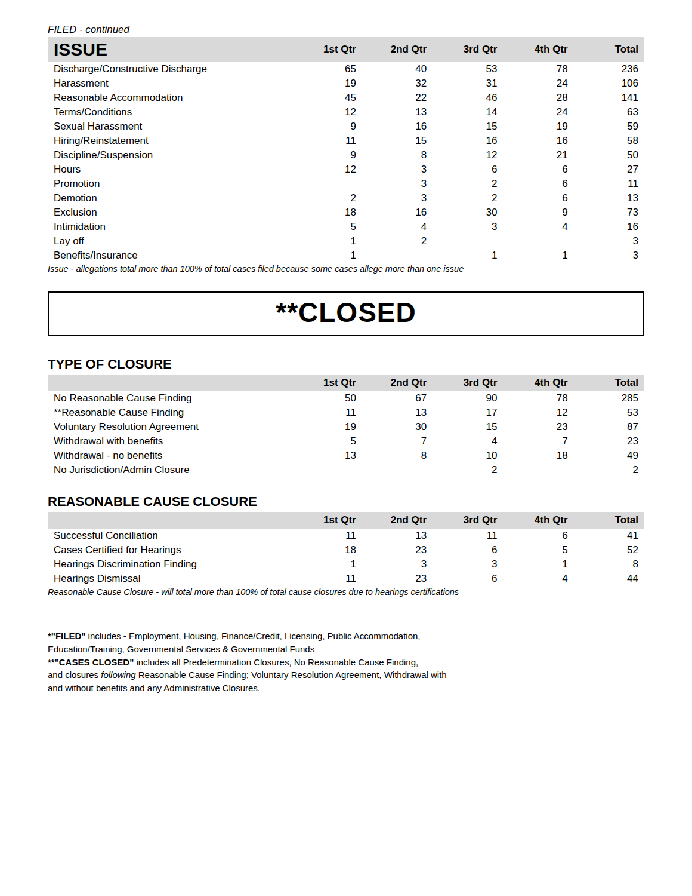FILED - continued
| ISSUE | 1st Qtr | 2nd Qtr | 3rd Qtr | 4th Qtr | Total |
| --- | --- | --- | --- | --- | --- |
| Discharge/Constructive Discharge | 65 | 40 | 53 | 78 | 236 |
| Harassment | 19 | 32 | 31 | 24 | 106 |
| Reasonable Accommodation | 45 | 22 | 46 | 28 | 141 |
| Terms/Conditions | 12 | 13 | 14 | 24 | 63 |
| Sexual Harassment | 9 | 16 | 15 | 19 | 59 |
| Hiring/Reinstatement | 11 | 15 | 16 | 16 | 58 |
| Discipline/Suspension | 9 | 8 | 12 | 21 | 50 |
| Hours | 12 | 3 | 6 | 6 | 27 |
| Promotion | | 3 | 2 | 6 | 11 |
| Demotion | 2 | 3 | 2 | 6 | 13 |
| Exclusion | 18 | 16 | 30 | 9 | 73 |
| Intimidation | 5 | 4 | 3 | 4 | 16 |
| Lay off | 1 | 2 | | | 3 |
| Benefits/Insurance | 1 | | 1 | 1 | 3 |
Issue - allegations total more than 100% of total cases filed because some cases allege more than one issue
**CLOSED
TYPE OF CLOSURE
| | 1st Qtr | 2nd Qtr | 3rd Qtr | 4th Qtr | Total |
| --- | --- | --- | --- | --- | --- |
| No Reasonable Cause Finding | 50 | 67 | 90 | 78 | 285 |
| **Reasonable Cause Finding | 11 | 13 | 17 | 12 | 53 |
| Voluntary Resolution Agreement | 19 | 30 | 15 | 23 | 87 |
| Withdrawal with benefits | 5 | 7 | 4 | 7 | 23 |
| Withdrawal - no benefits | 13 | 8 | 10 | 18 | 49 |
| No Jurisdiction/Admin Closure | | | 2 | | 2 |
REASONABLE CAUSE CLOSURE
| | 1st Qtr | 2nd Qtr | 3rd Qtr | 4th Qtr | Total |
| --- | --- | --- | --- | --- | --- |
| Successful Conciliation | 11 | 13 | 11 | 6 | 41 |
| Cases Certified for Hearings | 18 | 23 | 6 | 5 | 52 |
| Hearings Discrimination Finding | 1 | 3 | 3 | 1 | 8 |
| Hearings Dismissal | 11 | 23 | 6 | 4 | 44 |
Reasonable Cause Closure - will total more than 100% of total cause closures due to hearings certifications
*"FILED" includes - Employment, Housing, Finance/Credit, Licensing, Public Accommodation,
Education/Training, Governmental Services & Governmental Funds
**"CASES CLOSED" includes all Predetermination Closures, No Reasonable Cause Finding,
and closures following Reasonable Cause Finding; Voluntary Resolution Agreement, Withdrawal with
and without benefits and any Administrative Closures.